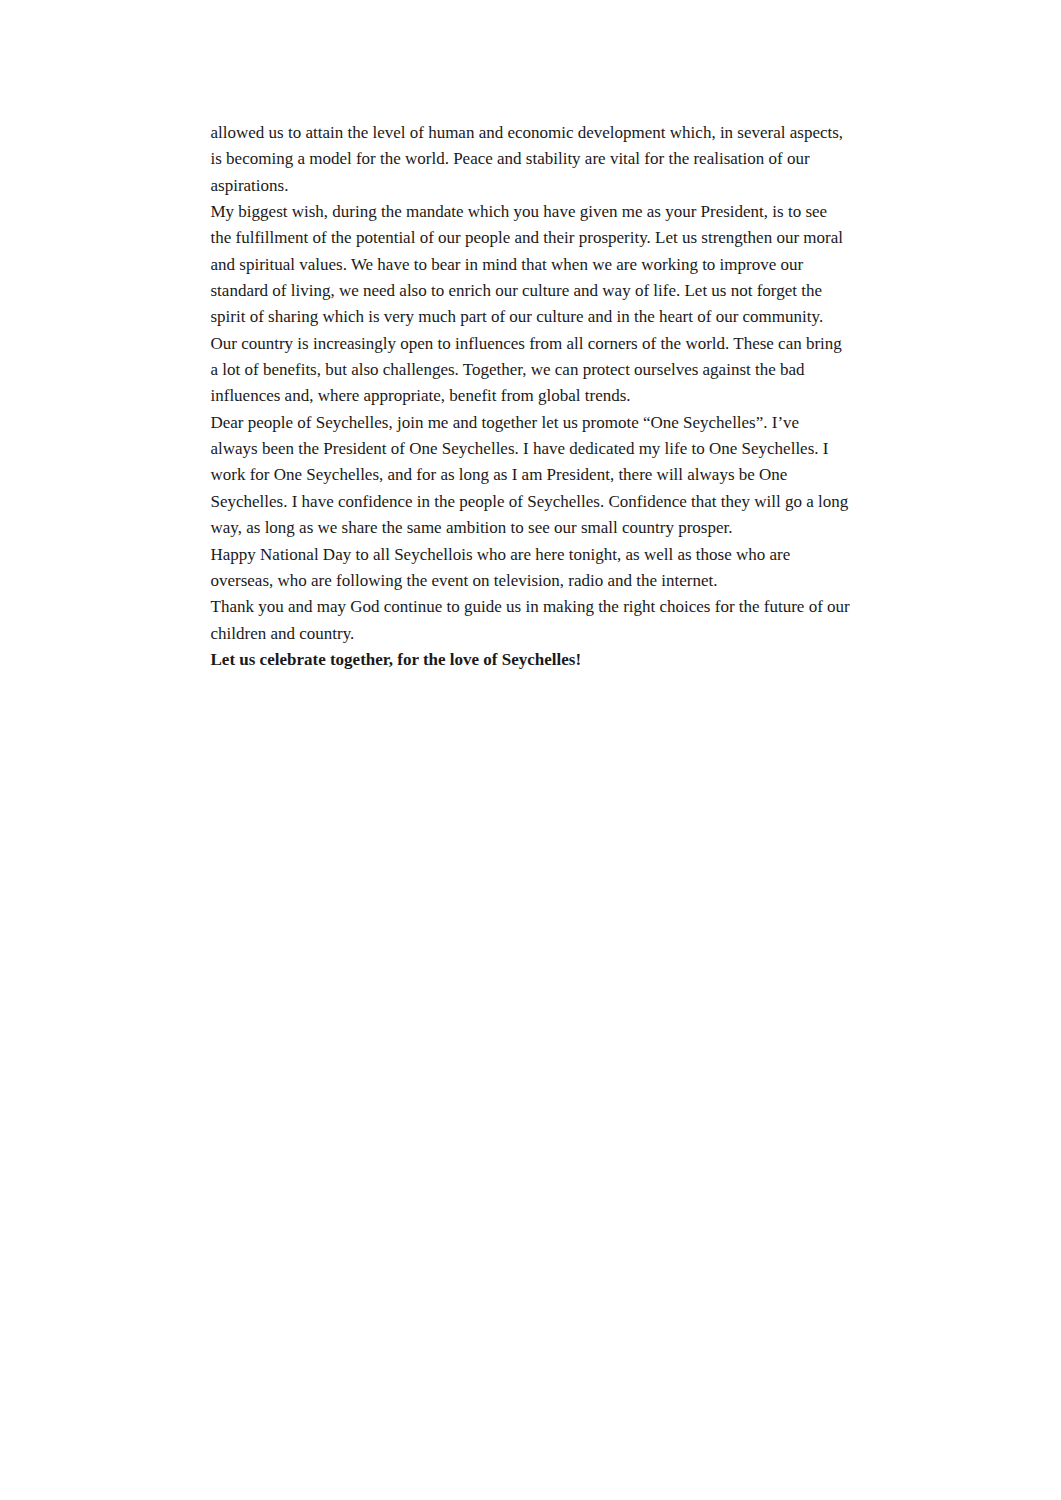allowed us to attain the level of human and economic development which, in several aspects, is becoming a model for the world. Peace and stability are vital for the realisation of our aspirations.
My biggest wish, during the mandate which you have given me as your President, is to see the fulfillment of the potential of our people and their prosperity. Let us strengthen our moral and spiritual values. We have to bear in mind that when we are working to improve our standard of living, we need also to enrich our culture and way of life. Let us not forget the spirit of sharing which is very much part of our culture and in the heart of our community. Our country is increasingly open to influences from all corners of the world. These can bring a lot of benefits, but also challenges. Together, we can protect ourselves against the bad influences and, where appropriate, benefit from global trends.
Dear people of Seychelles, join me and together let us promote “One Seychelles”. I’ve always been the President of One Seychelles. I have dedicated my life to One Seychelles. I work for One Seychelles, and for as long as I am President, there will always be One Seychelles. I have confidence in the people of Seychelles. Confidence that they will go a long way, as long as we share the same ambition to see our small country prosper.
Happy National Day to all Seychellois who are here tonight, as well as those who are overseas, who are following the event on television, radio and the internet.
Thank you and may God continue to guide us in making the right choices for the future of our children and country.
Let us celebrate together, for the love of Seychelles!